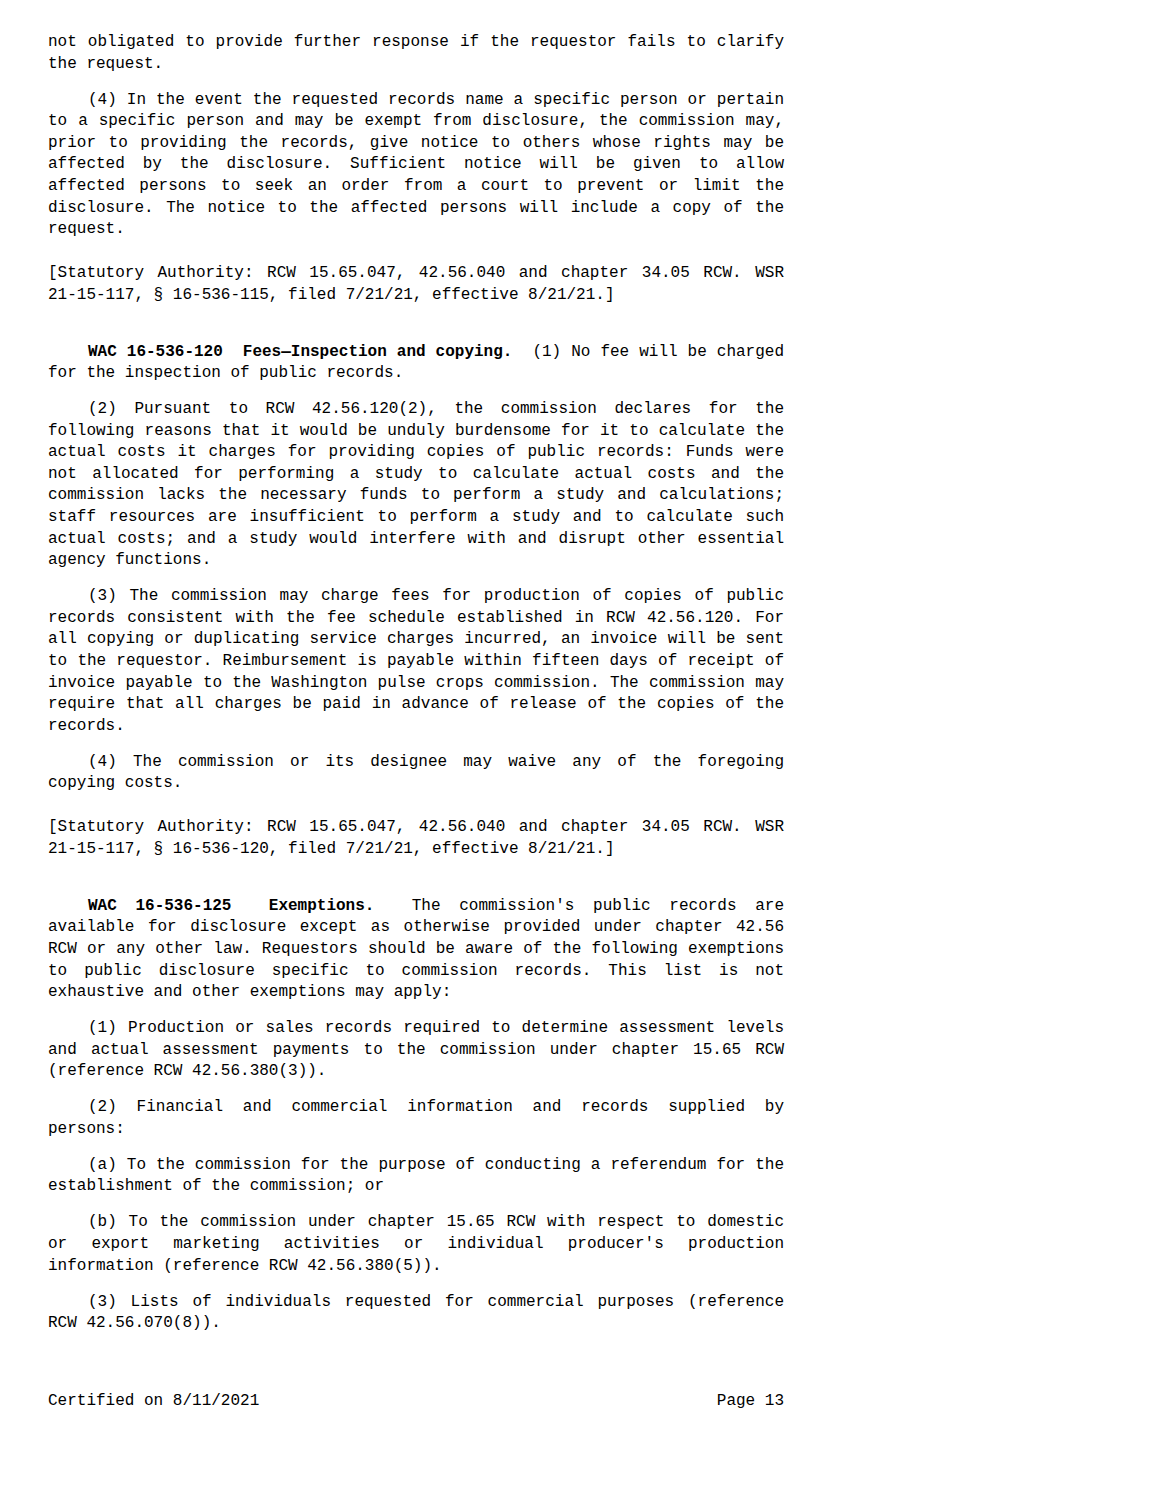not obligated to provide further response if the requestor fails to clarify the request.
(4) In the event the requested records name a specific person or pertain to a specific person and may be exempt from disclosure, the commission may, prior to providing the records, give notice to others whose rights may be affected by the disclosure. Sufficient notice will be given to allow affected persons to seek an order from a court to prevent or limit the disclosure. The notice to the affected persons will include a copy of the request.
[Statutory Authority: RCW 15.65.047, 42.56.040 and chapter 34.05 RCW. WSR 21-15-117, § 16-536-115, filed 7/21/21, effective 8/21/21.]
WAC 16-536-120 Fees—Inspection and copying. (1) No fee will be charged for the inspection of public records.
(2) Pursuant to RCW 42.56.120(2), the commission declares for the following reasons that it would be unduly burdensome for it to calculate the actual costs it charges for providing copies of public records: Funds were not allocated for performing a study to calculate actual costs and the commission lacks the necessary funds to perform a study and calculations; staff resources are insufficient to perform a study and to calculate such actual costs; and a study would interfere with and disrupt other essential agency functions.
(3) The commission may charge fees for production of copies of public records consistent with the fee schedule established in RCW 42.56.120. For all copying or duplicating service charges incurred, an invoice will be sent to the requestor. Reimbursement is payable within fifteen days of receipt of invoice payable to the Washington pulse crops commission. The commission may require that all charges be paid in advance of release of the copies of the records.
(4) The commission or its designee may waive any of the foregoing copying costs.
[Statutory Authority: RCW 15.65.047, 42.56.040 and chapter 34.05 RCW. WSR 21-15-117, § 16-536-120, filed 7/21/21, effective 8/21/21.]
WAC 16-536-125 Exemptions. The commission's public records are available for disclosure except as otherwise provided under chapter 42.56 RCW or any other law. Requestors should be aware of the following exemptions to public disclosure specific to commission records. This list is not exhaustive and other exemptions may apply:
(1) Production or sales records required to determine assessment levels and actual assessment payments to the commission under chapter 15.65 RCW (reference RCW 42.56.380(3)).
(2) Financial and commercial information and records supplied by persons:
(a) To the commission for the purpose of conducting a referendum for the establishment of the commission; or
(b) To the commission under chapter 15.65 RCW with respect to domestic or export marketing activities or individual producer's production information (reference RCW 42.56.380(5)).
(3) Lists of individuals requested for commercial purposes (reference RCW 42.56.070(8)).
Certified on 8/11/2021 Page 13